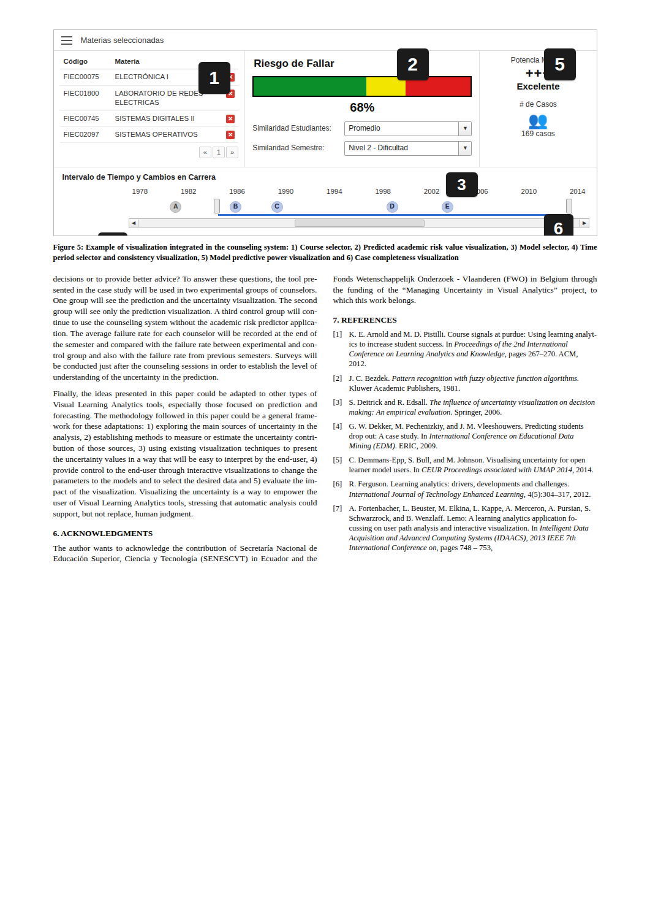Materias seleccionadas
| Código | Materia | |
| --- | --- | --- |
| FIEC00075 | ELECTRÓNICA I | ✕ |
| FIEC01800 | LABORATORIO DE REDES ELÉCTRICAS | ✕ |
| FIEC00745 | SISTEMAS DIGITALES II | ✕ |
| FIEC02097 | SISTEMAS OPERATIVOS | ✕ |
«1»
Riesgo de Fallar
68%
Similaridad Estudiantes:
Promedio
▼
Similaridad Semestre:
Nivel 2 - Dificultad
▼
Potencia Modelo
+++
Excelente
# de Casos
👥
169 casos
Intervalo de Tiempo y Cambios en Carrera
19781982198619901994 19982002200620102014
A
B
C
D
E
◀
▶
1
2
3
4
5
6
Figure 5: Example of visualization integrated in the counseling system: 1) Course selector, 2) Predicted academic risk value visualization, 3) Model selector, 4) Time period selector and consistency visualization, 5) Model predictive power visualization and 6) Case completeness visualization
decisions or to provide better advice? To answer these questions, the tool presented in the case study will be used in two experimental groups of counselors. One group will see the prediction and the uncertainty visualization. The second group will see only the prediction visualization. A third control group will continue to use the counseling system without the academic risk predictor application. The average failure rate for each counselor will be recorded at the end of the semester and compared with the failure rate between experimental and control group and also with the failure rate from previous semesters. Surveys will be conducted just after the counseling sessions in order to establish the level of understanding of the uncertainty in the prediction.
Finally, the ideas presented in this paper could be adapted to other types of Visual Learning Analytics tools, especially those focused on prediction and forecasting. The methodology followed in this paper could be a general framework for these adaptations: 1) exploring the main sources of uncertainty in the analysis, 2) establishing methods to measure or estimate the uncertainty contribution of those sources, 3) using existing visualization techniques to present the uncertainty values in a way that will be easy to interpret by the end-user, 4) provide control to the end-user through interactive visualizations to change the parameters to the models and to select the desired data and 5) evaluate the impact of the visualization. Visualizing the uncertainty is a way to empower the user of Visual Learning Analytics tools, stressing that automatic analysis could support, but not replace, human judgment.
6. ACKNOWLEDGMENTS
The author wants to acknowledge the contribution of Secretaría Nacional de Educación Superior, Ciencia y Tecnología (SENESCYT) in Ecuador and the Fonds Wetenschappelijk Onderzoek - Vlaanderen (FWO) in Belgium through the funding of the “Managing Uncertainty in Visual Analytics” project, to which this work belongs.
7. REFERENCES
K. E. Arnold and M. D. Pistilli. Course signals at purdue: Using learning analytics to increase student success. In Proceedings of the 2nd International Conference on Learning Analytics and Knowledge, pages 267–270. ACM, 2012.
J. C. Bezdek. Pattern recognition with fuzzy objective function algorithms. Kluwer Academic Publishers, 1981.
S. Deitrick and R. Edsall. The influence of uncertainty visualization on decision making: An empirical evaluation. Springer, 2006.
G. W. Dekker, M. Pechenizkiy, and J. M. Vleeshouwers. Predicting students drop out: A case study. In International Conference on Educational Data Mining (EDM). ERIC, 2009.
C. Demmans-Epp, S. Bull, and M. Johnson. Visualising uncertainty for open learner model users. In CEUR Proceedings associated with UMAP 2014, 2014.
R. Ferguson. Learning analytics: drivers, developments and challenges. International Journal of Technology Enhanced Learning, 4(5):304–317, 2012.
A. Fortenbacher, L. Beuster, M. Elkina, L. Kappe, A. Merceron, A. Pursian, S. Schwarzrock, and B. Wenzlaff. Lemo: A learning analytics application focussing on user path analysis and interactive visualization. In Intelligent Data Acquisition and Advanced Computing Systems (IDAACS), 2013 IEEE 7th International Conference on, pages 748 – 753,